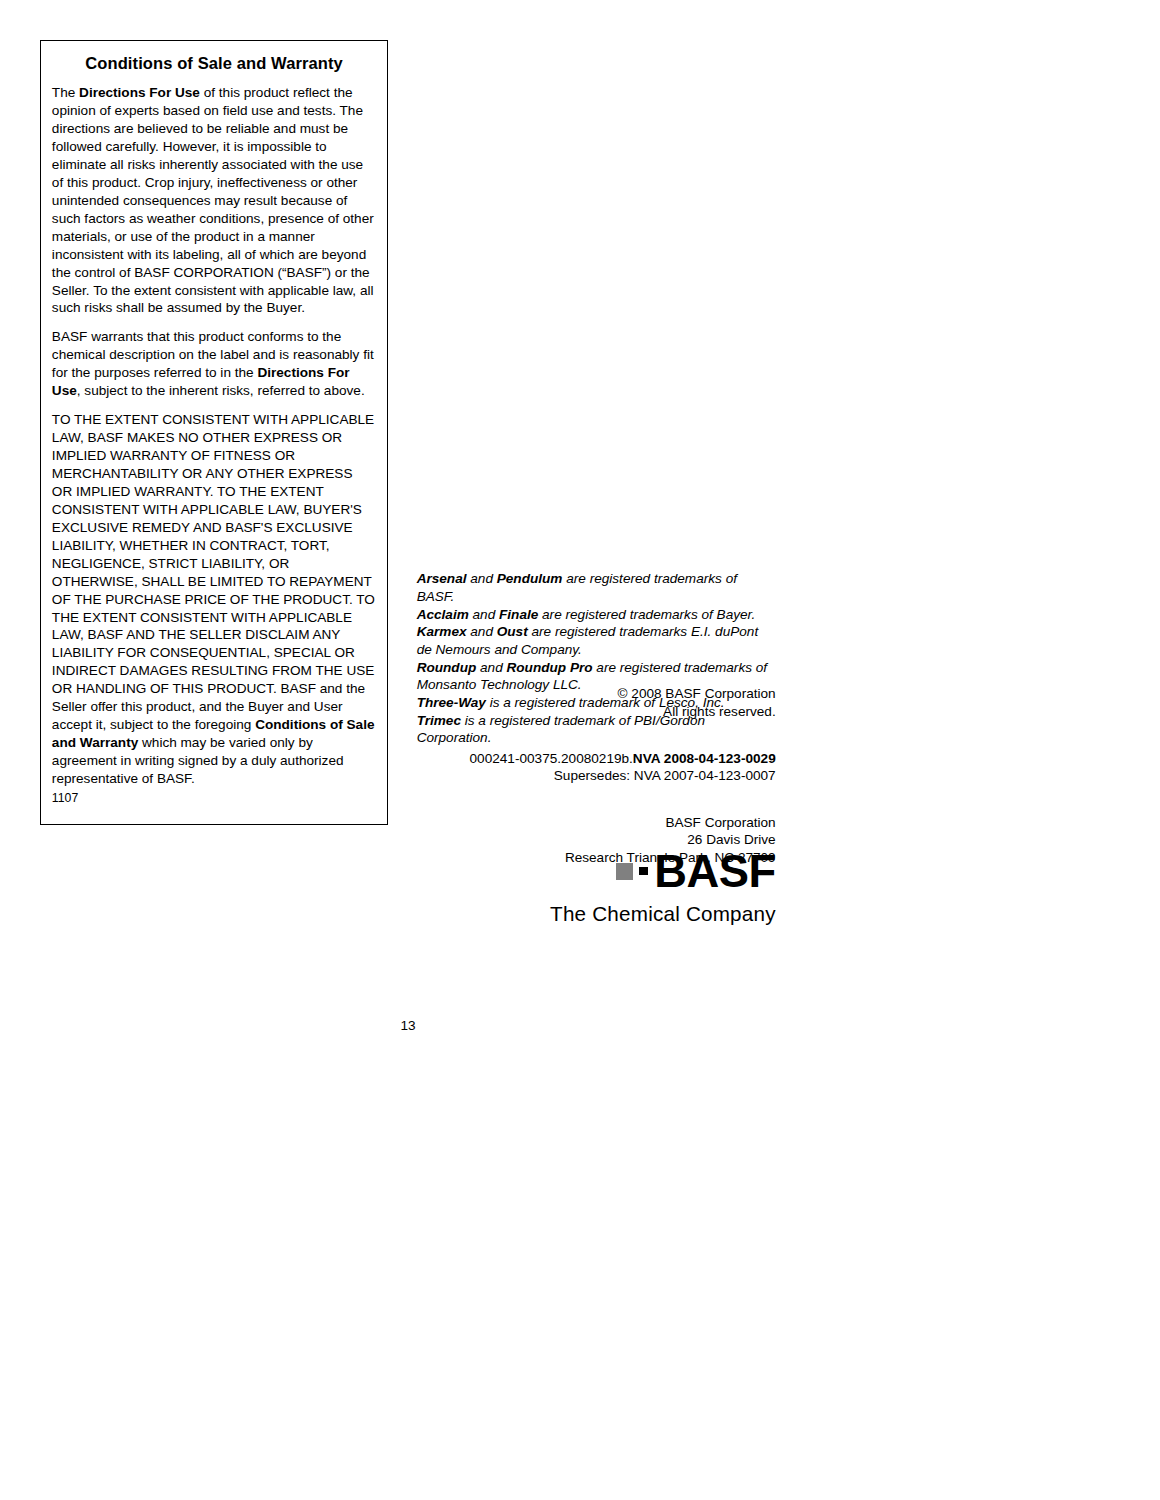Conditions of Sale and Warranty
The Directions For Use of this product reflect the opinion of experts based on field use and tests. The directions are believed to be reliable and must be followed carefully. However, it is impossible to eliminate all risks inherently associated with the use of this product. Crop injury, ineffectiveness or other unintended consequences may result because of such factors as weather conditions, presence of other materials, or use of the product in a manner inconsistent with its labeling, all of which are beyond the control of BASF CORPORATION (“BASF”) or the Seller. To the extent consistent with applicable law, all such risks shall be assumed by the Buyer.
BASF warrants that this product conforms to the chemical description on the label and is reasonably fit for the purposes referred to in the Directions For Use, subject to the inherent risks, referred to above.
TO THE EXTENT CONSISTENT WITH APPLICABLE LAW, BASF MAKES NO OTHER EXPRESS OR IMPLIED WARRANTY OF FITNESS OR MERCHANTABILITY OR ANY OTHER EXPRESS OR IMPLIED WARRANTY. TO THE EXTENT CONSISTENT WITH APPLICABLE LAW, BUYER'S EXCLUSIVE REMEDY AND BASF'S EXCLUSIVE LIABILITY, WHETHER IN CONTRACT, TORT, NEGLIGENCE, STRICT LIABILITY, OR OTHERWISE, SHALL BE LIMITED TO REPAYMENT OF THE PURCHASE PRICE OF THE PRODUCT. TO THE EXTENT CONSISTENT WITH APPLICABLE LAW, BASF AND THE SELLER DISCLAIM ANY LIABILITY FOR CONSEQUENTIAL, SPECIAL OR INDIRECT DAMAGES RESULTING FROM THE USE OR HANDLING OF THIS PRODUCT. BASF and the Seller offer this product, and the Buyer and User accept it, subject to the foregoing Conditions of Sale and Warranty which may be varied only by agreement in writing signed by a duly authorized representative of BASF.
1107
Arsenal and Pendulum are registered trademarks of BASF.
Acclaim and Finale are registered trademarks of Bayer.
Karmex and Oust are registered trademarks E.I. duPont de Nemours and Company.
Roundup and Roundup Pro are registered trademarks of Monsanto Technology LLC.
Three-Way is a registered trademark of Lesco, Inc.
Trimec is a registered trademark of PBI/Gordon Corporation.
© 2008 BASF Corporation
All rights reserved.
000241-00375.20080219b.NVA 2008-04-123-0029
Supersedes: NVA 2007-04-123-0007
BASF Corporation
26 Davis Drive
Research Triangle Park, NC 27709
BASF
The Chemical Company
13